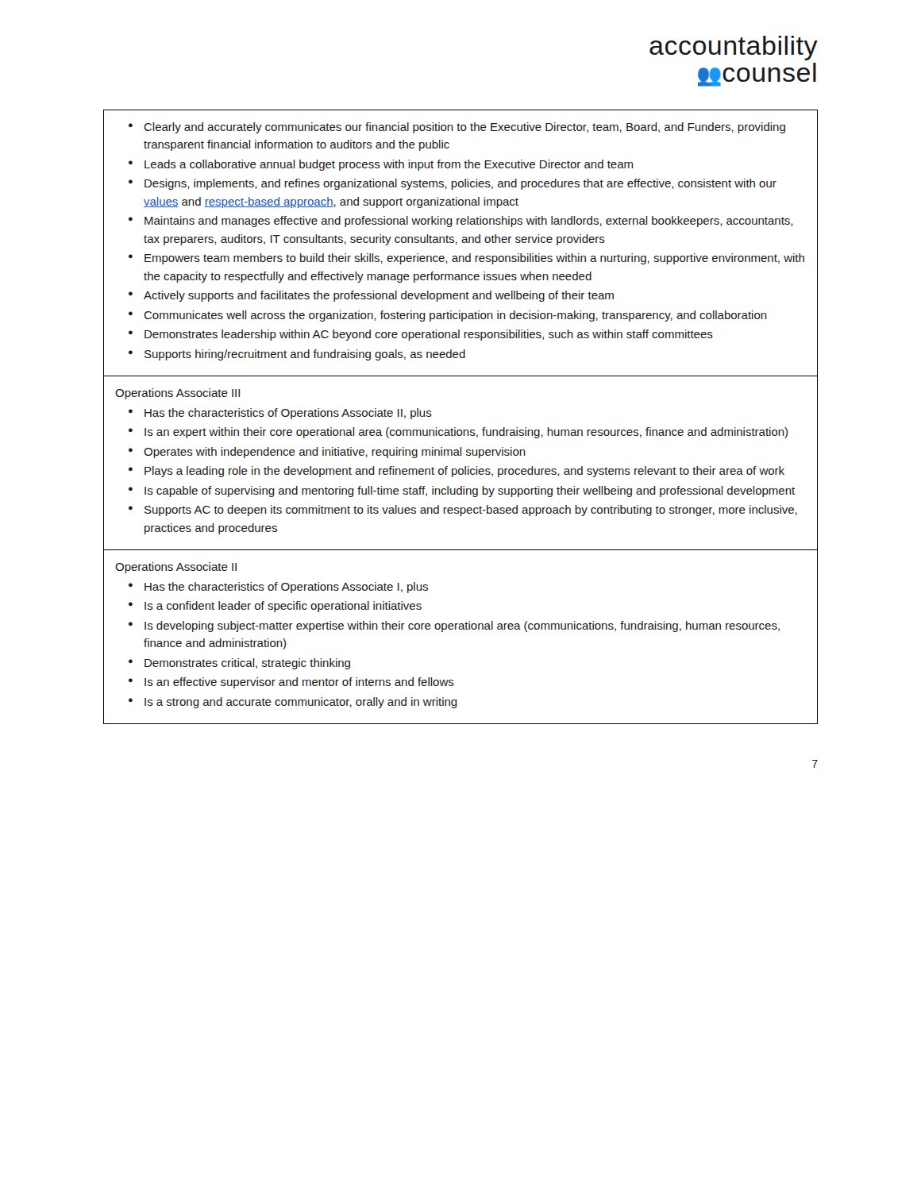accountability 👥counsel
| Clearly and accurately communicates our financial position to the Executive Director, team, Board, and Funders, providing transparent financial information to auditors and the public Leads a collaborative annual budget process with input from the Executive Director and team Designs, implements, and refines organizational systems, policies, and procedures that are effective, consistent with our values and respect-based approach , and support organizational impact Maintains and manages effective and professional working relationships with landlords, external bookkeepers, accountants, tax preparers, auditors, IT consultants, security consultants, and other service providers Empowers team members to build their skills, experience, and responsibilities within a nurturing, supportive environment, with the capacity to respectfully and effectively manage performance issues when needed Actively supports and facilitates the professional development and wellbeing of their team Communicates well across the organization, fostering participation in decision-making, transparency, and collaboration Demonstrates leadership within AC beyond core operational responsibilities, such as within staff committees Supports hiring/recruitment and fundraising goals, as needed |
| Operations Associate III Has the characteristics of Operations Associate II, plus Is an expert within their core operational area (communications, fundraising, human resources, finance and administration) Operates with independence and initiative, requiring minimal supervision Plays a leading role in the development and refinement of policies, procedures, and systems relevant to their area of work Is capable of supervising and mentoring full-time staff, including by supporting their wellbeing and professional development Supports AC to deepen its commitment to its values and respect-based approach by contributing to stronger, more inclusive, practices and procedures |
| Operations Associate II Has the characteristics of Operations Associate I, plus Is a confident leader of specific operational initiatives Is developing subject-matter expertise within their core operational area (communications, fundraising, human resources, finance and administration) Demonstrates critical, strategic thinking Is an effective supervisor and mentor of interns and fellows Is a strong and accurate communicator, orally and in writing |
7